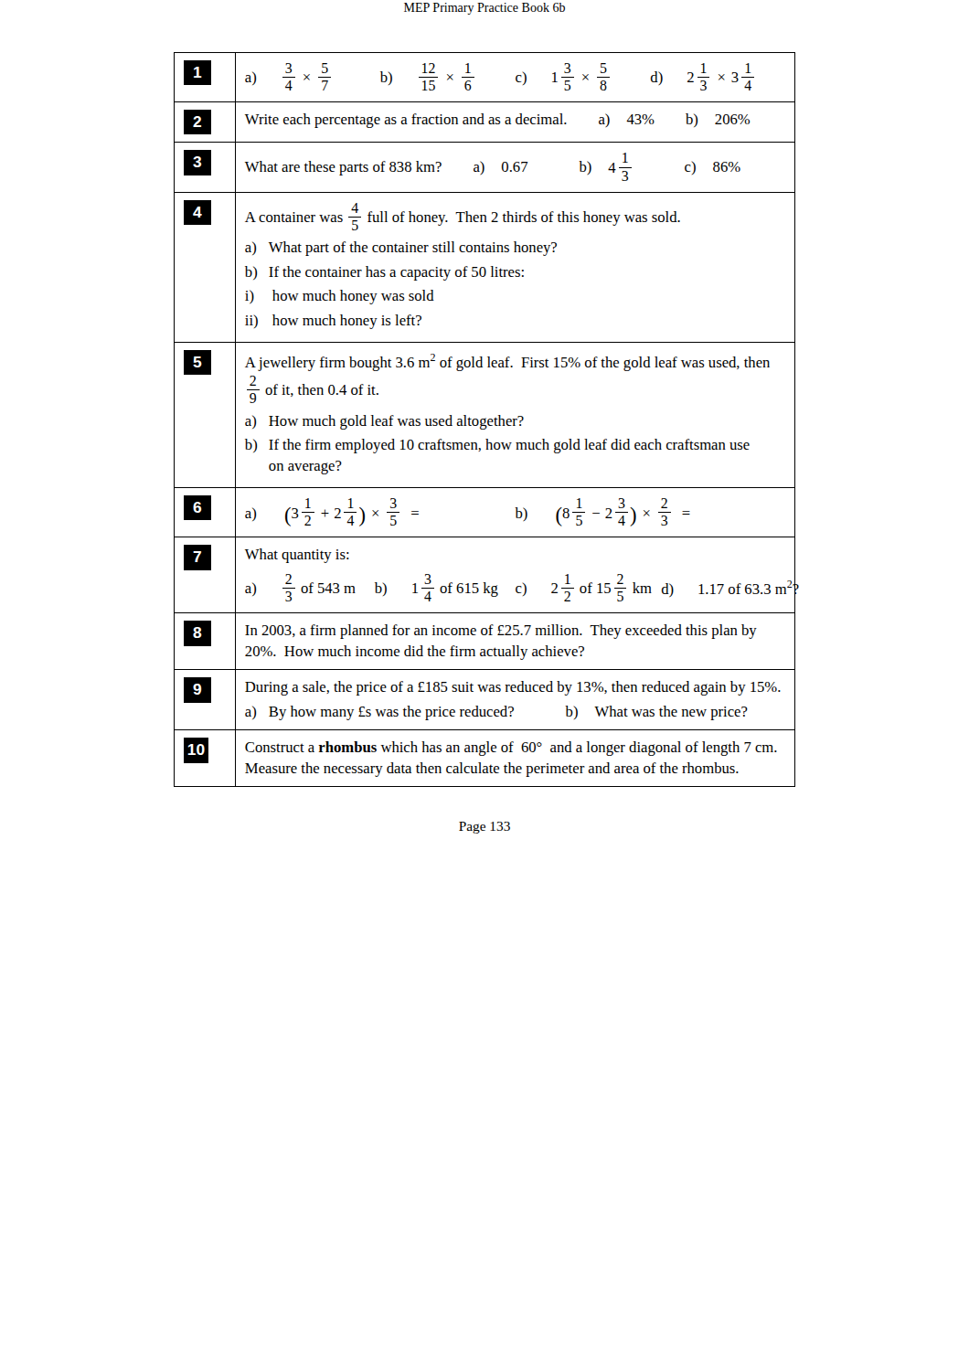MEP Primary Practice Book 6b
| 1 | a) 3 4 × 5 7 b) 12 15 × 1 6 c) 1 3 5 × 5 8 d) 2 1 3 × 3 1 4 |
| 2 | Write each percentage as a fraction and as a decimal. a) 43% b) 206% |
| 3 | What are these parts of 838 km? a) 0.67 b) 4 1 3 c) 86% |
| 4 | A container was 4 5 full of honey. Then 2 thirds of this honey was sold. a) What part of the container still contains honey? b) If the container has a capacity of 50 litres: i) how much honey was sold ii) how much honey is left? |
| 5 | A jewellery firm bought 3.6 m 2 of gold leaf. First 15% of the gold leaf was used, then 2 9 of it, then 0.4 of it. a) How much gold leaf was used altogether? b) If the firm employed 10 craftsmen, how much gold leaf did each craftsman use on average? |
| 6 | a) ( 3 1 2 + 2 1 4 ) × 3 5 = b) ( 8 1 5 − 2 3 4 ) × 2 3 = |
| 7 | What quantity is: a) 2 3 of 543 m b) 1 3 4 of 615 kg c) 2 1 2 of 15 2 5 km d) 1.17 of 63.3 m 2 ? |
| 8 | In 2003, a firm planned for an income of £25.7 million. They exceeded this plan by 20%. How much income did the firm actually achieve? |
| 9 | During a sale, the price of a £185 suit was reduced by 13%, then reduced again by 15%. a) By how many £s was the price reduced? b) What was the new price? |
| 10 | Construct a rhombus which has an angle of 60° and a longer diagonal of length 7 cm. Measure the necessary data then calculate the perimeter and area of the rhombus. |
Page 133